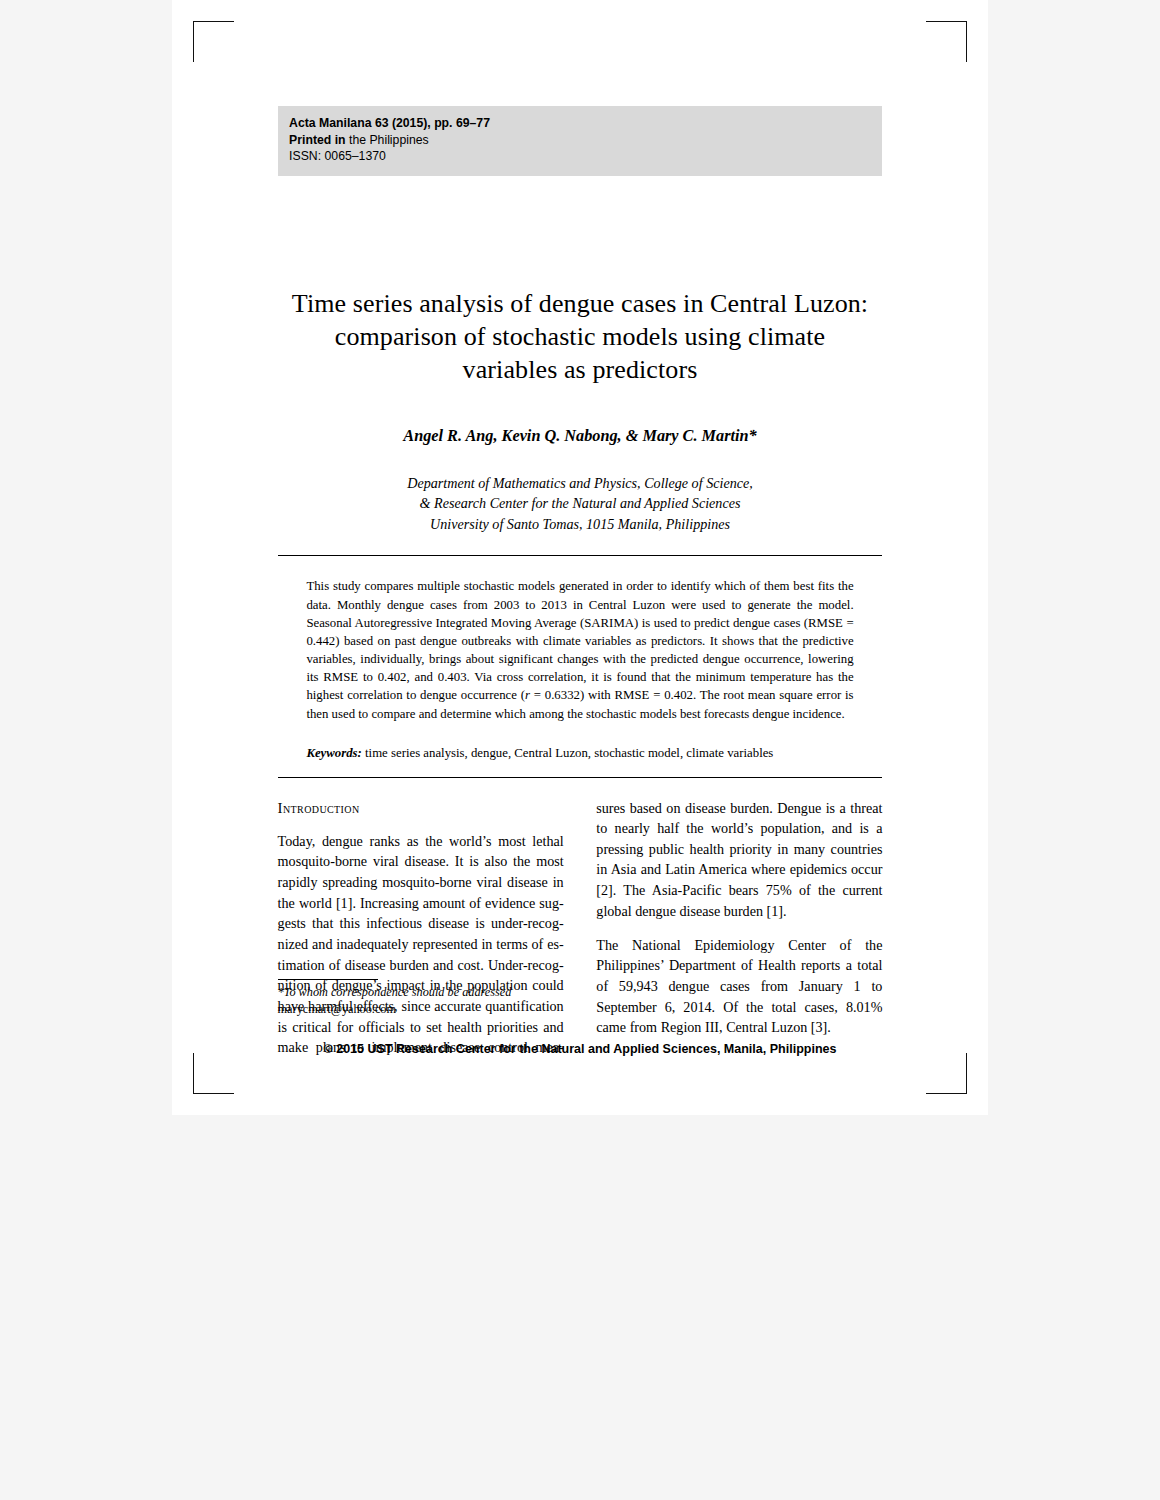Acta Manilana 63 (2015), pp. 69–77
Printed in the Philippines
ISSN: 0065–1370
Time series analysis of dengue cases in Central Luzon:
comparison of stochastic models using climate
variables as predictors
Angel R. Ang, Kevin Q. Nabong, & Mary C. Martin*
Department of Mathematics and Physics, College of Science,
& Research Center for the Natural and Applied Sciences
University of Santo Tomas, 1015 Manila, Philippines
This study compares multiple stochastic models generated in order to identify which of them best fits the data. Monthly dengue cases from 2003 to 2013 in Central Luzon were used to generate the model. Seasonal Autoregressive Integrated Moving Average (SARIMA) is used to predict dengue cases (RMSE = 0.442) based on past dengue outbreaks with climate variables as predictors. It shows that the predictive variables, individually, brings about significant changes with the predicted dengue occurrence, lowering its RMSE to 0.402, and 0.403. Via cross correlation, it is found that the minimum temperature has the highest correlation to dengue occurrence (r = 0.6332) with RMSE = 0.402. The root mean square error is then used to compare and determine which among the stochastic models best forecasts dengue incidence.
Keywords: time series analysis, dengue, Central Luzon, stochastic model, climate variables
Introduction
Today, dengue ranks as the world’s most lethal mosquito-borne viral disease. It is also the most rapidly spreading mosquito-borne viral disease in the world [1]. Increasing amount of evidence suggests that this infectious disease is under-recognized and inadequately represented in terms of estimation of disease burden and cost. Under-recognition of dengue’s impact in the population could have harmful effects, since accurate quantification is critical for officials to set health priorities and make plans to implement disease control measures based on disease burden. Dengue is a threat to nearly half the world’s population, and is a pressing public health priority in many countries in Asia and Latin America where epidemics occur [2]. The Asia-Pacific bears 75% of the current global dengue disease burden [1].
The National Epidemiology Center of the Philippines’ Department of Health reports a total of 59,943 dengue cases from January 1 to September 6, 2014. Of the total cases, 8.01% came from Region III, Central Luzon [3].
*To whom correspondence should be addressed
marycmart@yahoo.com
© 2015 UST Research Center for the Natural and Applied Sciences, Manila, Philippines